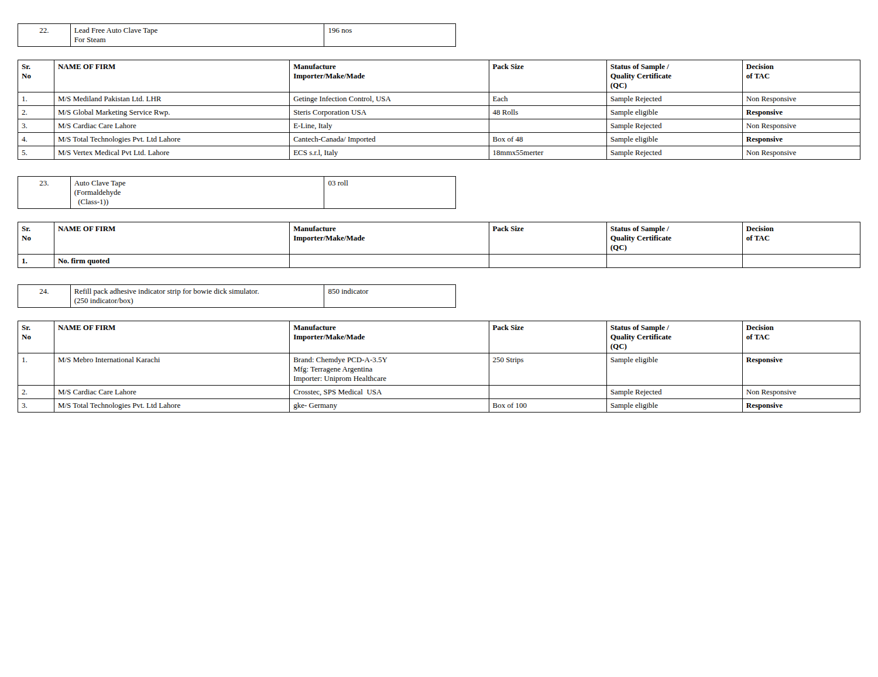| 22. | Lead Free Auto Clave Tape For Steam | 196 nos |
| Sr. No | NAME OF FIRM | Manufacture Importer/Make/Made | Pack Size | Status of Sample / Quality Certificate (QC) | Decision of TAC |
| --- | --- | --- | --- | --- | --- |
| 1. | M/S Mediland Pakistan Ltd. LHR | Getinge Infection Control, USA | Each | Sample Rejected | Non Responsive |
| 2. | M/S Global Marketing Service Rwp. | Steris Corporation USA | 48 Rolls | Sample eligible | Responsive |
| 3. | M/S Cardiac Care Lahore | E-Line, Italy | | Sample Rejected | Non Responsive |
| 4. | M/S Total Technologies Pvt. Ltd Lahore | Cantech-Canada/ Imported | Box of 48 | Sample eligible | Responsive |
| 5. | M/S Vertex Medical Pvt Ltd. Lahore | ECS s.r.l, Italy | 18mmx55merter | Sample Rejected | Non Responsive |
| 23. | Auto Clave Tape (Formaldehyde (Class-1)) | 03 roll |
| Sr. No | NAME OF FIRM | Manufacture Importer/Make/Made | Pack Size | Status of Sample / Quality Certificate (QC) | Decision of TAC |
| --- | --- | --- | --- | --- | --- |
| 1. | No. firm quoted | | | | |
| 24. | Refill pack adhesive indicator strip for bowie dick simulator. (250 indicator/box) | 850 indicator |
| Sr. No | NAME OF FIRM | Manufacture Importer/Make/Made | Pack Size | Status of Sample / Quality Certificate (QC) | Decision of TAC |
| --- | --- | --- | --- | --- | --- |
| 1. | M/S Mebro International Karachi | Brand: Chemdye PCD-A-3.5Y Mfg: Terragene Argentina Importer: Uniprom Healthcare | 250 Strips | Sample eligible | Responsive |
| 2. | M/S Cardiac Care Lahore | Crosstec, SPS Medical USA | | Sample Rejected | Non Responsive |
| 3. | M/S Total Technologies Pvt. Ltd Lahore | gke- Germany | Box of 100 | Sample eligible | Responsive |